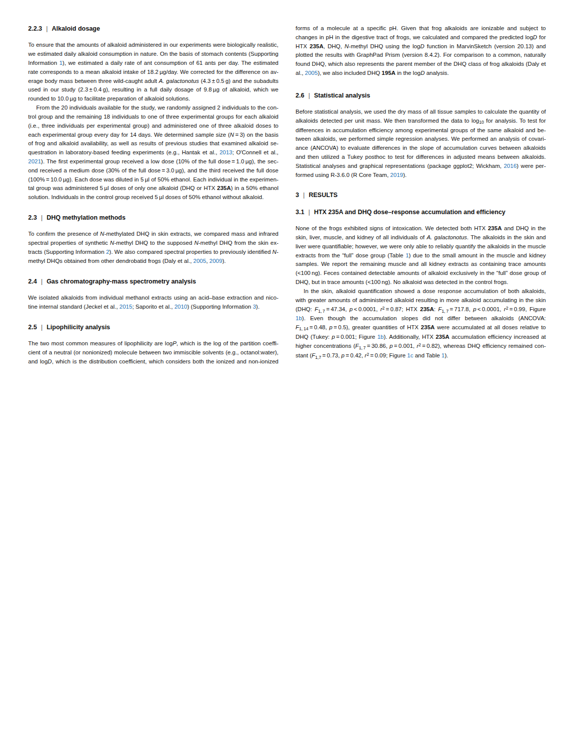2.2.3|Alkaloid dosage
To ensure that the amounts of alkaloid administered in our experiments were biologically realistic, we estimated daily alkaloid consumption in nature. On the basis of stomach contents (Supporting Information 1), we estimated a daily rate of ant consumption of 61 ants per day. The estimated rate corresponds to a mean alkaloid intake of 18.2 µg/day. We corrected for the difference on average body mass between three wild-caught adult A. galactonotus (4.3 ± 0.5 g) and the subadults used in our study (2.3 ± 0.4 g), resulting in a full daily dosage of 9.8 µg of alkaloid, which we rounded to 10.0 µg to facilitate preparation of alkaloid solutions.
From the 20 individuals available for the study, we randomly assigned 2 individuals to the control group and the remaining 18 individuals to one of three experimental groups for each alkaloid (i.e., three individuals per experimental group) and administered one of three alkaloid doses to each experimental group every day for 14 days. We determined sample size (N = 3) on the basis of frog and alkaloid availability, as well as results of previous studies that examined alkaloid sequestration in laboratory-based feeding experiments (e.g., Hantak et al., 2013; O'Connell et al., 2021). The first experimental group received a low dose (10% of the full dose = 1.0 µg), the second received a medium dose (30% of the full dose = 3.0 µg), and the third received the full dose (100% = 10.0 µg). Each dose was diluted in 5 µl of 50% ethanol. Each individual in the experimental group was administered 5 µl doses of only one alkaloid (DHQ or HTX 235A) in a 50% ethanol solution. Individuals in the control group received 5 µl doses of 50% ethanol without alkaloid.
2.3|DHQ methylation methods
To confirm the presence of N-methylated DHQ in skin extracts, we compared mass and infrared spectral properties of synthetic N-methyl DHQ to the supposed N-methyl DHQ from the skin extracts (Supporting Information 2). We also compared spectral properties to previously identified N-methyl DHQs obtained from other dendrobatid frogs (Daly et al., 2005, 2009).
2.4|Gas chromatography-mass spectrometry analysis
We isolated alkaloids from individual methanol extracts using an acid–base extraction and nicotine internal standard (Jeckel et al., 2015; Saporito et al., 2010) (Supporting Information 3).
2.5|Lipophilicity analysis
The two most common measures of lipophilicity are logP, which is the log of the partition coefficient of a neutral (or nonionized) molecule between two immiscible solvents (e.g., octanol:water), and logD, which is the distribution coefficient, which considers both the ionized and non-ionized forms of a molecule at a specific pH. Given that frog alkaloids are ionizable and subject to changes in pH in the digestive tract of frogs, we calculated and compared the predicted logD for HTX 235A, DHQ, N-methyl DHQ using the logD function in MarvinSketch (version 20.13) and plotted the results with GraphPad Prism (version 8.4.2). For comparison to a common, naturally found DHQ, which also represents the parent member of the DHQ class of frog alkaloids (Daly et al., 2005), we also included DHQ 195A in the logD analysis.
2.6|Statistical analysis
Before statistical analysis, we used the dry mass of all tissue samples to calculate the quantity of alkaloids detected per unit mass. We then transformed the data to log10 for analysis. To test for differences in accumulation efficiency among experimental groups of the same alkaloid and between alkaloids, we performed simple regression analyses. We performed an analysis of covariance (ANCOVA) to evaluate differences in the slope of accumulation curves between alkaloids and then utilized a Tukey posthoc to test for differences in adjusted means between alkaloids. Statistical analyses and graphical representations (package ggplot2; Wickham, 2016) were performed using R-3.6.0 (R Core Team, 2019).
3|RESULTS
3.1|HTX 235A and DHQ dose–response accumulation and efficiency
None of the frogs exhibited signs of intoxication. We detected both HTX 235A and DHQ in the skin, liver, muscle, and kidney of all individuals of A. galactonotus. The alkaloids in the skin and liver were quantifiable; however, we were only able to reliably quantify the alkaloids in the muscle extracts from the “full” dose group (Table 1) due to the small amount in the muscle and kidney samples. We report the remaining muscle and all kidney extracts as containing trace amounts (<100 ng). Feces contained detectable amounts of alkaloid exclusively in the “full” dose group of DHQ, but in trace amounts (<100 ng). No alkaloid was detected in the control frogs.
In the skin, alkaloid quantification showed a dose response accumulation of both alkaloids, with greater amounts of administered alkaloid resulting in more alkaloid accumulating in the skin (DHQ: F1, 7 = 47.34, p < 0.0001, r2 = 0.87; HTX 235A: F1, 7 = 717.8, p < 0.0001, r2 = 0.99, Figure 1b). Even though the accumulation slopes did not differ between alkaloids (ANCOVA: F1, 14 = 0.48, p = 0.5), greater quantities of HTX 235A were accumulated at all doses relative to DHQ (Tukey: p = 0.001; Figure 1b). Additionally, HTX 235A accumulation efficiency increased at higher concentrations (F1, 7 = 30.86, p = 0.001, r2 = 0.82), whereas DHQ efficiency remained constant (F1,7 = 0.73, p = 0.42, r2 = 0.09; Figure 1c and Table 1).